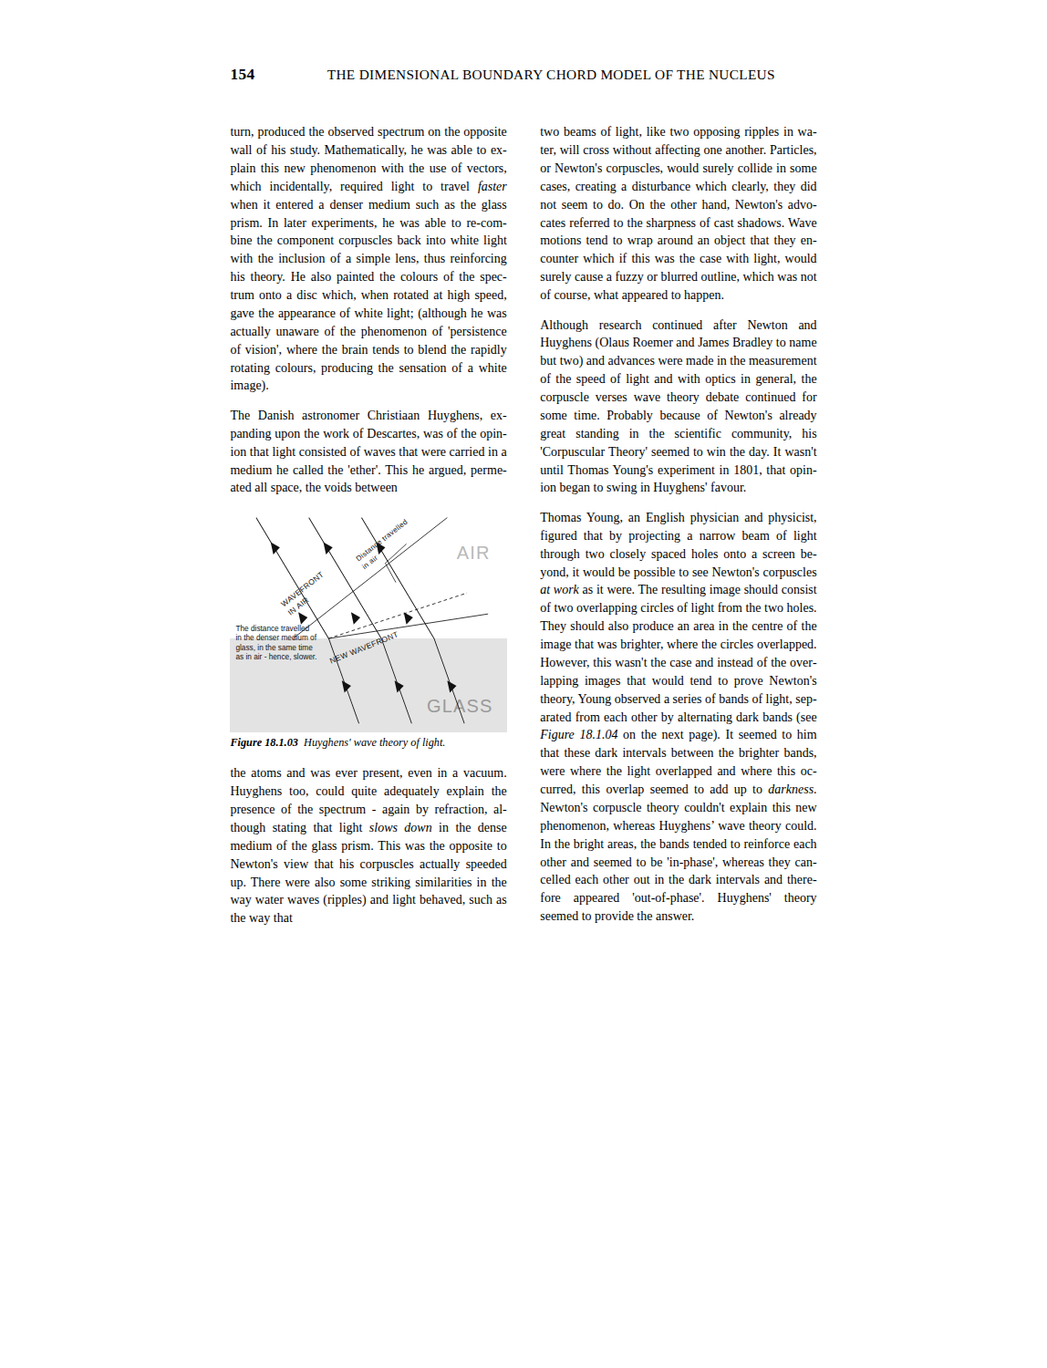154
THE DIMENSIONAL BOUNDARY CHORD MODEL OF THE NUCLEUS
turn, produced the observed spectrum on the opposite wall of his study. Mathematically, he was able to explain this new phenomenon with the use of vectors, which incidentally, required light to travel faster when it entered a denser medium such as the glass prism. In later experiments, he was able to re-combine the component corpuscles back into white light with the inclusion of a simple lens, thus reinforcing his theory. He also painted the colours of the spectrum onto a disc which, when rotated at high speed, gave the appearance of white light; (although he was actually unaware of the phenomenon of 'persistence of vision', where the brain tends to blend the rapidly rotating colours, producing the sensation of a white image).
The Danish astronomer Christiaan Huyghens, expanding upon the work of Descartes, was of the opinion that light consisted of waves that were carried in a medium he called the 'ether'. This he argued, permeated all space, the voids between
AIR
GLASS
WAVEFRONT
IN AIR
Distance travelled
in air
NEW WAVEFRONT
The distance travelled
in the denser medium of
glass, in the same time
as in air - hence, slower.
Figure 18.1.03 Huyghens' wave theory of light.
the atoms and was ever present, even in a vacuum. Huyghens too, could quite adequately explain the presence of the spectrum - again by refraction, although stating that light slows down in the dense medium of the glass prism. This was the opposite to Newton's view that his corpuscles actually speeded up. There were also some striking similarities in the way water waves (ripples) and light behaved, such as the way that
two beams of light, like two opposing ripples in water, will cross without affecting one another. Particles, or Newton's corpuscles, would surely collide in some cases, creating a disturbance which clearly, they did not seem to do. On the other hand, Newton's advocates referred to the sharpness of cast shadows. Wave motions tend to wrap around an object that they encounter which if this was the case with light, would surely cause a fuzzy or blurred outline, which was not of course, what appeared to happen.
Although research continued after Newton and Huyghens (Olaus Roemer and James Bradley to name but two) and advances were made in the measurement of the speed of light and with optics in general, the corpuscle verses wave theory debate continued for some time. Probably because of Newton's already great standing in the scientific community, his 'Corpuscular Theory' seemed to win the day. It wasn't until Thomas Young's experiment in 1801, that opinion began to swing in Huyghens' favour.
Thomas Young, an English physician and physicist, figured that by projecting a narrow beam of light through two closely spaced holes onto a screen beyond, it would be possible to see Newton's corpuscles at work as it were. The resulting image should consist of two overlapping circles of light from the two holes. They should also produce an area in the centre of the image that was brighter, where the circles overlapped. However, this wasn't the case and instead of the overlapping images that would tend to prove Newton's theory, Young observed a series of bands of light, separated from each other by alternating dark bands (see Figure 18.1.04 on the next page). It seemed to him that these dark intervals between the brighter bands, were where the light overlapped and where this occurred, this overlap seemed to add up to darkness. Newton's corpuscle theory couldn't explain this new phenomenon, whereas Huyghens’ wave theory could. In the bright areas, the bands tended to reinforce each other and seemed to be 'in-phase', whereas they cancelled each other out in the dark intervals and therefore appeared 'out-of-phase'. Huyghens' theory seemed to provide the answer.